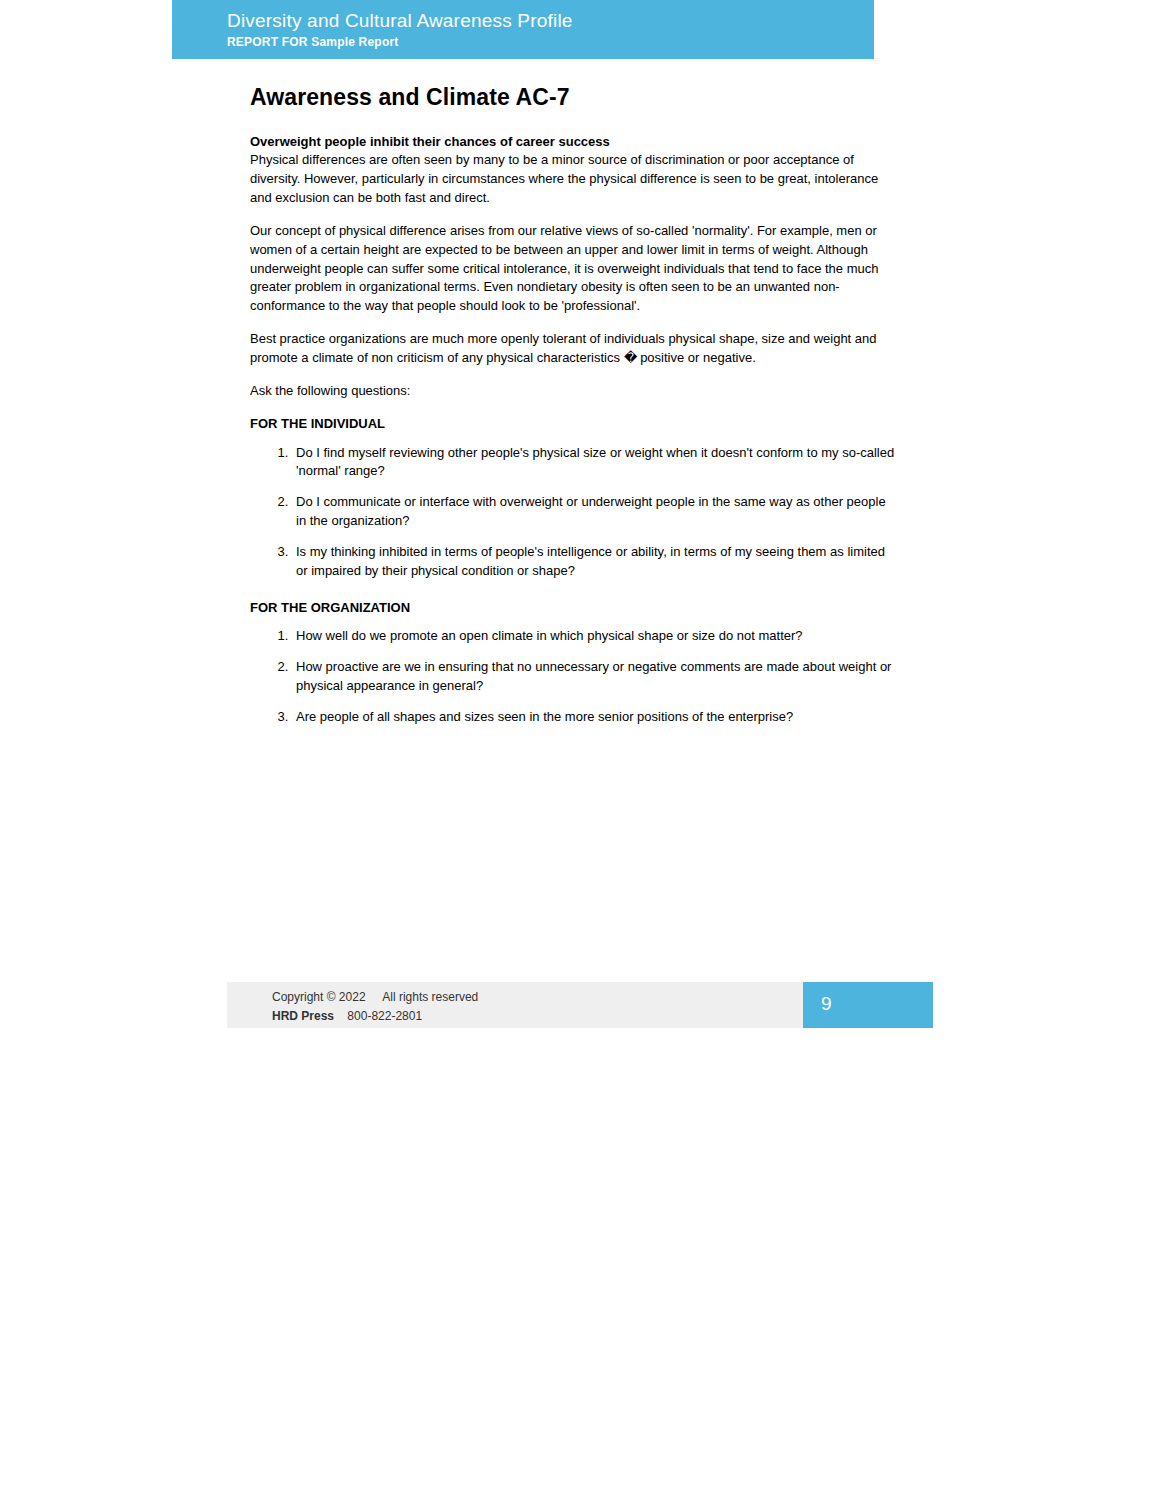Diversity and Cultural Awareness Profile
REPORT FOR Sample Report
Awareness and Climate AC-7
Overweight people inhibit their chances of career success
Physical differences are often seen by many to be a minor source of discrimination or poor acceptance of diversity. However, particularly in circumstances where the physical difference is seen to be great, intolerance and exclusion can be both fast and direct.
Our concept of physical difference arises from our relative views of so-called 'normality'. For example, men or women of a certain height are expected to be between an upper and lower limit in terms of weight. Although underweight people can suffer some critical intolerance, it is overweight individuals that tend to face the much greater problem in organizational terms. Even nondietary obesity is often seen to be an unwanted non-conformance to the way that people should look to be 'professional'.
Best practice organizations are much more openly tolerant of individuals physical shape, size and weight and promote a climate of non criticism of any physical characteristics � positive or negative.
Ask the following questions:
FOR THE INDIVIDUAL
Do I find myself reviewing other people's physical size or weight when it doesn't conform to my so-called 'normal' range?
Do I communicate or interface with overweight or underweight people in the same way as other people in the organization?
Is my thinking inhibited in terms of people's intelligence or ability, in terms of my seeing them as limited or impaired by their physical condition or shape?
FOR THE ORGANIZATION
How well do we promote an open climate in which physical shape or size do not matter?
How proactive are we in ensuring that no unnecessary or negative comments are made about weight or physical appearance in general?
Are people of all shapes and sizes seen in the more senior positions of the enterprise?
Copyright © 2022 All rights reserved
HRD Press 800-822-2801
9